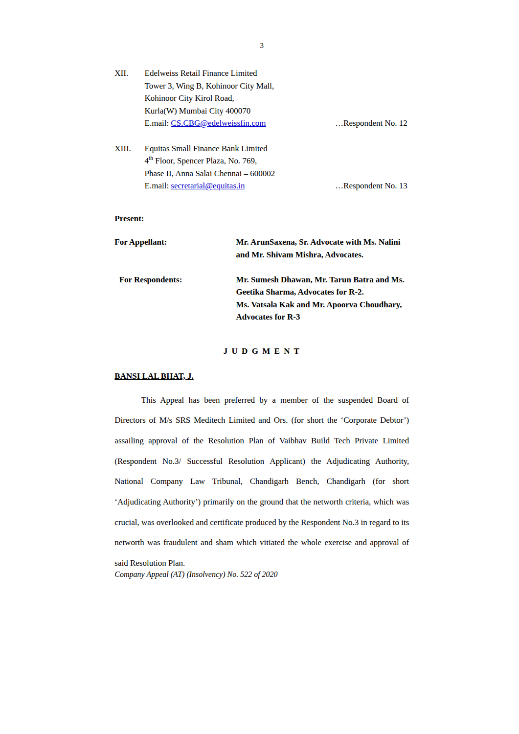3
XII.
Edelweiss Retail Finance Limited Tower 3, Wing B, Kohinoor City Mall, Kohinoor City Kirol Road, Kurla(W) Mumbai City 400070 E.mail: CS.CBG@edelweissfin.com …Respondent No. 12
XIII.
Equitas Small Finance Bank Limited 4th Floor, Spencer Plaza, No. 769, Phase II, Anna Salai Chennai – 600002 E.mail: secretarial@equitas.in …Respondent No. 13
Present:
For Appellant:
Mr. ArunSaxena, Sr. Advocate with Ms. Nalini and Mr. Shivam Mishra, Advocates.
For Respondents:
Mr. Sumesh Dhawan, Mr. Tarun Batra and Ms. Geetika Sharma, Advocates for R-2.
Ms. Vatsala Kak and Mr. Apoorva Choudhary, Advocates for R-3
J U D G M E N T
BANSI LAL BHAT, J.
This Appeal has been preferred by a member of the suspended Board of Directors of M/s SRS Meditech Limited and Ors. (for short the ‘Corporate Debtor’) assailing approval of the Resolution Plan of Vaibhav Build Tech Private Limited (Respondent No.3/ Successful Resolution Applicant) the Adjudicating Authority, National Company Law Tribunal, Chandigarh Bench, Chandigarh (for short ‘Adjudicating Authority’) primarily on the ground that the networth criteria, which was crucial, was overlooked and certificate produced by the Respondent No.3 in regard to its networth was fraudulent and sham which vitiated the whole exercise and approval of said Resolution Plan.
Company Appeal (AT) (Insolvency) No. 522 of 2020